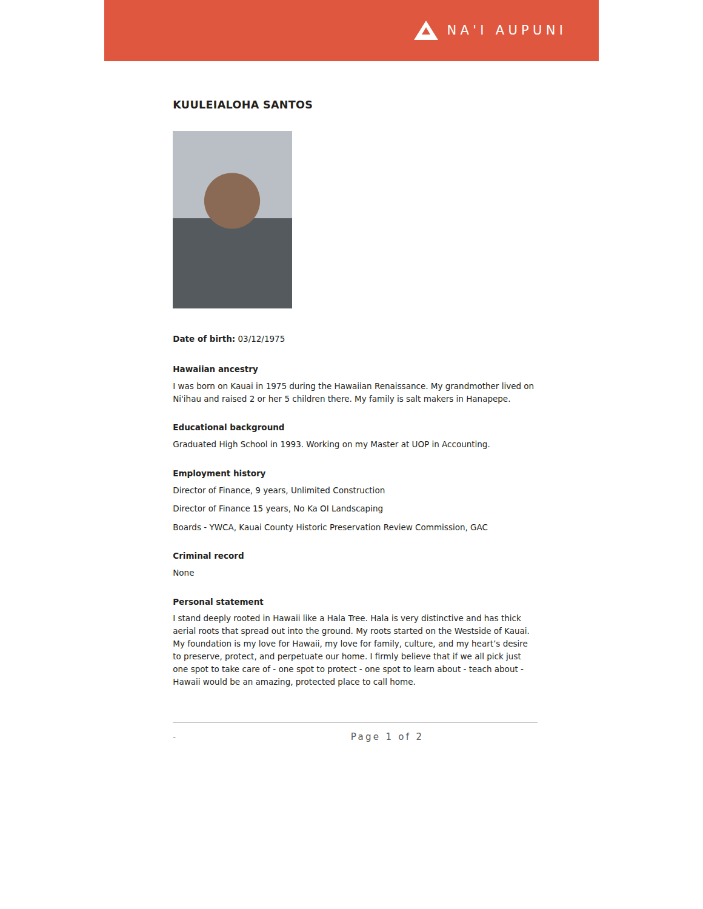NA'I AUPUNI
KUULEIALOHA SANTOS
Date of birth: 03/12/1975
Hawaiian ancestry
I was born on Kauai in 1975 during the Hawaiian Renaissance. My grandmother lived on Ni'ihau and raised 2 or her 5 children there. My family is salt makers in Hanapepe.
Educational background
Graduated High School in 1993. Working on my Master at UOP in Accounting.
Employment history
Director of Finance, 9 years, Unlimited Construction
Director of Finance 15 years, No Ka OI Landscaping
Boards - YWCA, Kauai County Historic Preservation Review Commission, GAC
Criminal record
None
Personal statement
I stand deeply rooted in Hawaii like a Hala Tree. Hala is very distinctive and has thick aerial roots that spread out into the ground. My roots started on the Westside of Kauai. My foundation is my love for Hawaii, my love for family, culture, and my heart’s desire to preserve, protect, and perpetuate our home. I firmly believe that if we all pick just one spot to take care of - one spot to protect - one spot to learn about - teach about - Hawaii would be an amazing, protected place to call home.
- Page 1 of 2